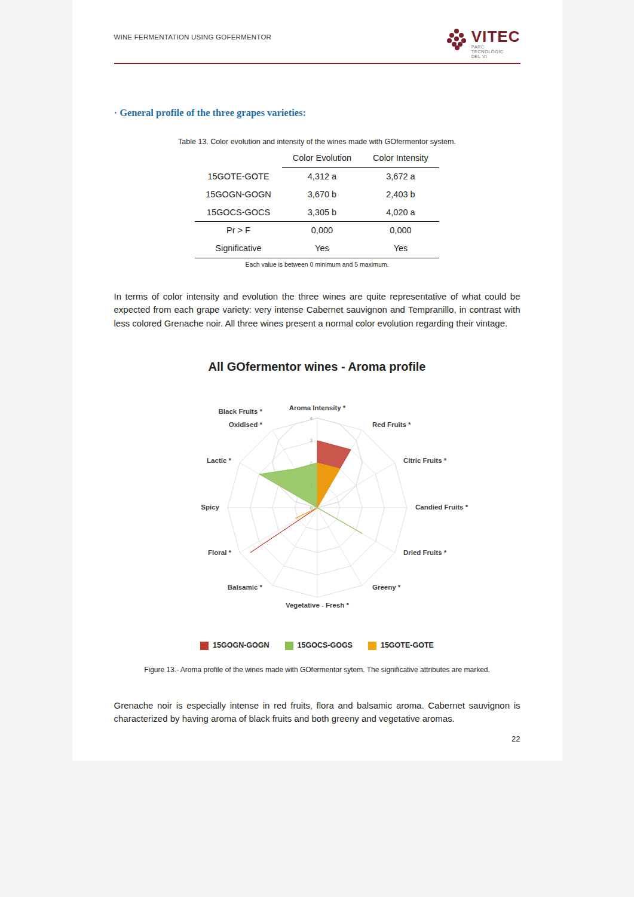Wine fermentation using GOfermentor
VITEC
PARC
TECNOLÒGIC
DEL VI
· General profile of the three grapes varieties:
Table 13. Color evolution and intensity of the wines made with GOfermentor system.
| | Color Evolution | Color Intensity |
| --- | --- | --- |
| 15GOTE-GOTE | 4,312 a | 3,672 a |
| 15GOGN-GOGN | 3,670 b | 2,403 b |
| 15GOCS-GOCS | 3,305 b | 4,020 a |
| Pr > F | 0,000 | 0,000 |
| Significative | Yes | Yes |
Each value is between 0 minimum and 5 maximum.
In terms of color intensity and evolution the three wines are quite representative of what could be expected from each grape variety: very intense Cabernet sauvignon and Tempranillo, in contrast with less colored Grenache noir. All three wines present a normal color evolution regarding their vintage.
All GOfermentor wines - Aroma profile
4 3 2 1 0 Aroma Intensity * Red Fruits * Citric Fruits * Candied Fruits * Dried Fruits * Greeny * Vegetative - Fresh * Balsamic * Floral * Spicy Lactic * Oxidised * Black Fruits *
15GOGN-GOGN
15GOCS-GOGS
15GOTE-GOTE
Figure 13.- Aroma profile of the wines made with GOfermentor sytem. The significative attributes are marked.
Grenache noir is especially intense in red fruits, flora and balsamic aroma. Cabernet sauvignon is characterized by having aroma of black fruits and both greeny and vegetative aromas.
22